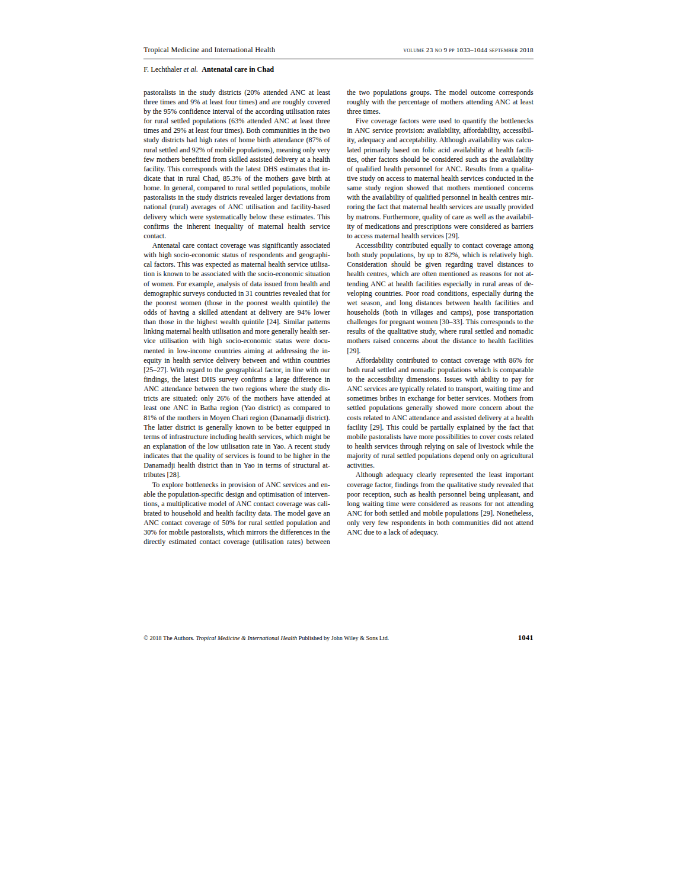Tropical Medicine and International Health
volume 23 no 9 pp 1033–1044 september 2018
F. Lechthaler et al. Antenatal care in Chad
pastoralists in the study districts (20% attended ANC at least three times and 9% at least four times) and are roughly covered by the 95% confidence interval of the according utilisation rates for rural settled populations (63% attended ANC at least three times and 29% at least four times). Both communities in the two study districts had high rates of home birth attendance (87% of rural settled and 92% of mobile populations), meaning only very few mothers benefitted from skilled assisted delivery at a health facility. This corresponds with the latest DHS estimates that indicate that in rural Chad, 85.3% of the mothers gave birth at home. In general, compared to rural settled populations, mobile pastoralists in the study districts revealed larger deviations from national (rural) averages of ANC utilisation and facility-based delivery which were systematically below these estimates. This confirms the inherent inequality of maternal health service contact.
Antenatal care contact coverage was significantly associated with high socio-economic status of respondents and geographical factors. This was expected as maternal health service utilisation is known to be associated with the socio-economic situation of women. For example, analysis of data issued from health and demographic surveys conducted in 31 countries revealed that for the poorest women (those in the poorest wealth quintile) the odds of having a skilled attendant at delivery are 94% lower than those in the highest wealth quintile [24]. Similar patterns linking maternal health utilisation and more generally health service utilisation with high socio-economic status were documented in low-income countries aiming at addressing the inequity in health service delivery between and within countries [25–27]. With regard to the geographical factor, in line with our findings, the latest DHS survey confirms a large difference in ANC attendance between the two regions where the study districts are situated: only 26% of the mothers have attended at least one ANC in Batha region (Yao district) as compared to 81% of the mothers in Moyen Chari region (Danamadji district). The latter district is generally known to be better equipped in terms of infrastructure including health services, which might be an explanation of the low utilisation rate in Yao. A recent study indicates that the quality of services is found to be higher in the Danamadji health district than in Yao in terms of structural attributes [28].
To explore bottlenecks in provision of ANC services and enable the population-specific design and optimisation of interventions, a multiplicative model of ANC contact coverage was calibrated to household and health facility data. The model gave an ANC contact coverage of 50% for rural settled population and 30% for mobile pastoralists, which mirrors the differences in the directly estimated contact coverage (utilisation rates) between the two populations groups. The model outcome corresponds roughly with the percentage of mothers attending ANC at least three times.
Five coverage factors were used to quantify the bottlenecks in ANC service provision: availability, affordability, accessibility, adequacy and acceptability. Although availability was calculated primarily based on folic acid availability at health facilities, other factors should be considered such as the availability of qualified health personnel for ANC. Results from a qualitative study on access to maternal health services conducted in the same study region showed that mothers mentioned concerns with the availability of qualified personnel in health centres mirroring the fact that maternal health services are usually provided by matrons. Furthermore, quality of care as well as the availability of medications and prescriptions were considered as barriers to access maternal health services [29].
Accessibility contributed equally to contact coverage among both study populations, by up to 82%, which is relatively high. Consideration should be given regarding travel distances to health centres, which are often mentioned as reasons for not attending ANC at health facilities especially in rural areas of developing countries. Poor road conditions, especially during the wet season, and long distances between health facilities and households (both in villages and camps), pose transportation challenges for pregnant women [30–33]. This corresponds to the results of the qualitative study, where rural settled and nomadic mothers raised concerns about the distance to health facilities [29].
Affordability contributed to contact coverage with 86% for both rural settled and nomadic populations which is comparable to the accessibility dimensions. Issues with ability to pay for ANC services are typically related to transport, waiting time and sometimes bribes in exchange for better services. Mothers from settled populations generally showed more concern about the costs related to ANC attendance and assisted delivery at a health facility [29]. This could be partially explained by the fact that mobile pastoralists have more possibilities to cover costs related to health services through relying on sale of livestock while the majority of rural settled populations depend only on agricultural activities.
Although adequacy clearly represented the least important coverage factor, findings from the qualitative study revealed that poor reception, such as health personnel being unpleasant, and long waiting time were considered as reasons for not attending ANC for both settled and mobile populations [29]. Nonetheless, only very few respondents in both communities did not attend ANC due to a lack of adequacy.
© 2018 The Authors. Tropical Medicine & International Health Published by John Wiley & Sons Ltd.
1041